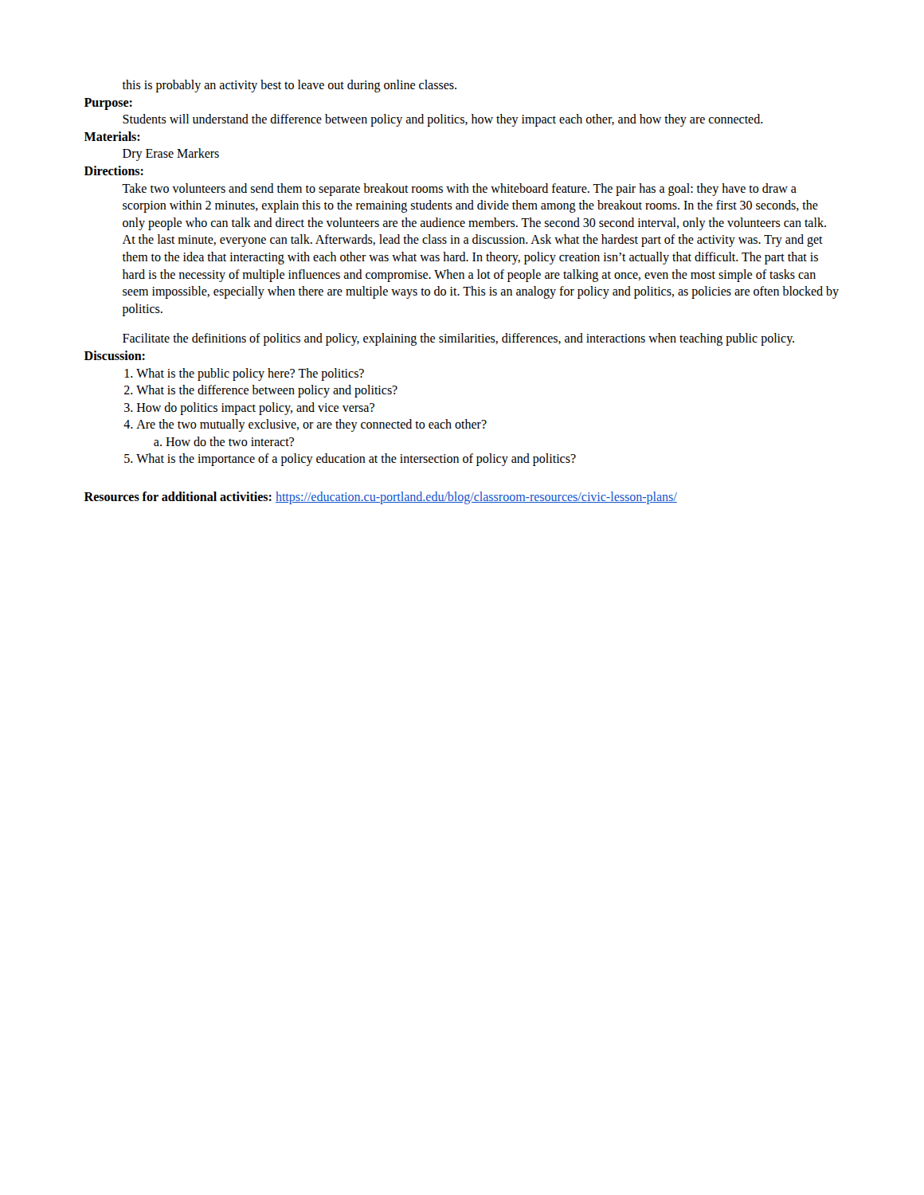this is probably an activity best to leave out during online classes.
Purpose:
Students will understand the difference between policy and politics, how they impact each other, and how they are connected.
Materials:
Dry Erase Markers
Directions:
Take two volunteers and send them to separate breakout rooms with the whiteboard feature. The pair has a goal: they have to draw a scorpion within 2 minutes, explain this to the remaining students and divide them among the breakout rooms. In the first 30 seconds, the only people who can talk and direct the volunteers are the audience members. The second 30 second interval, only the volunteers can talk. At the last minute, everyone can talk. Afterwards, lead the class in a discussion. Ask what the hardest part of the activity was. Try and get them to the idea that interacting with each other was what was hard. In theory, policy creation isn’t actually that difficult. The part that is hard is the necessity of multiple influences and compromise. When a lot of people are talking at once, even the most simple of tasks can seem impossible, especially when there are multiple ways to do it. This is an analogy for policy and politics, as policies are often blocked by politics.
Facilitate the definitions of politics and policy, explaining the similarities, differences, and interactions when teaching public policy.
Discussion:
What is the public policy here? The politics?
What is the difference between policy and politics?
How do politics impact policy, and vice versa?
Are the two mutually exclusive, or are they connected to each other?
How do the two interact?
What is the importance of a policy education at the intersection of policy and politics?
Resources for additional activities: https://education.cu-portland.edu/blog/classroom-resources/civic-lesson-plans/